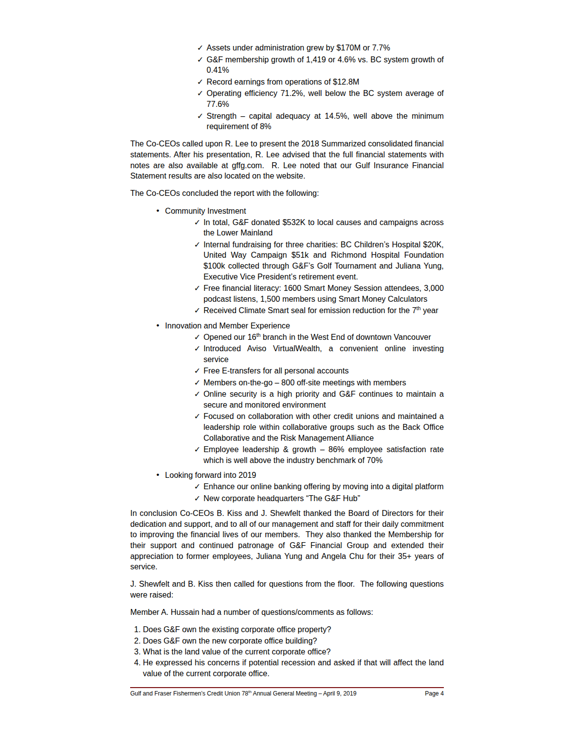Assets under administration grew by $170M or 7.7%
G&F membership growth of 1,419 or 4.6% vs. BC system growth of 0.41%
Record earnings from operations of $12.8M
Operating efficiency 71.2%, well below the BC system average of 77.6%
Strength – capital adequacy at 14.5%, well above the minimum requirement of 8%
The Co-CEOs called upon R. Lee to present the 2018 Summarized consolidated financial statements. After his presentation, R. Lee advised that the full financial statements with notes are also available at gffg.com. R. Lee noted that our Gulf Insurance Financial Statement results are also located on the website.
The Co-CEOs concluded the report with the following:
Community Investment
In total, G&F donated $532K to local causes and campaigns across the Lower Mainland
Internal fundraising for three charities: BC Children’s Hospital $20K, United Way Campaign $51k and Richmond Hospital Foundation $100k collected through G&F’s Golf Tournament and Juliana Yung, Executive Vice President’s retirement event.
Free financial literacy: 1600 Smart Money Session attendees, 3,000 podcast listens, 1,500 members using Smart Money Calculators
Received Climate Smart seal for emission reduction for the 7th year
Innovation and Member Experience
Opened our 16th branch in the West End of downtown Vancouver
Introduced Aviso VirtualWealth, a convenient online investing service
Free E-transfers for all personal accounts
Members on-the-go – 800 off-site meetings with members
Online security is a high priority and G&F continues to maintain a secure and monitored environment
Focused on collaboration with other credit unions and maintained a leadership role within collaborative groups such as the Back Office Collaborative and the Risk Management Alliance
Employee leadership & growth – 86% employee satisfaction rate which is well above the industry benchmark of 70%
Looking forward into 2019
Enhance our online banking offering by moving into a digital platform
New corporate headquarters “The G&F Hub”
In conclusion Co-CEOs B. Kiss and J. Shewfelt thanked the Board of Directors for their dedication and support, and to all of our management and staff for their daily commitment to improving the financial lives of our members. They also thanked the Membership for their support and continued patronage of G&F Financial Group and extended their appreciation to former employees, Juliana Yung and Angela Chu for their 35+ years of service.
J. Shewfelt and B. Kiss then called for questions from the floor. The following questions were raised:
Member A. Hussain had a number of questions/comments as follows:
Does G&F own the existing corporate office property?
Does G&F own the new corporate office building?
What is the land value of the current corporate office?
He expressed his concerns if potential recession and asked if that will affect the land value of the current corporate office.
Gulf and Fraser Fishermen’s Credit Union 78th Annual General Meeting – April 9, 2019 Page 4